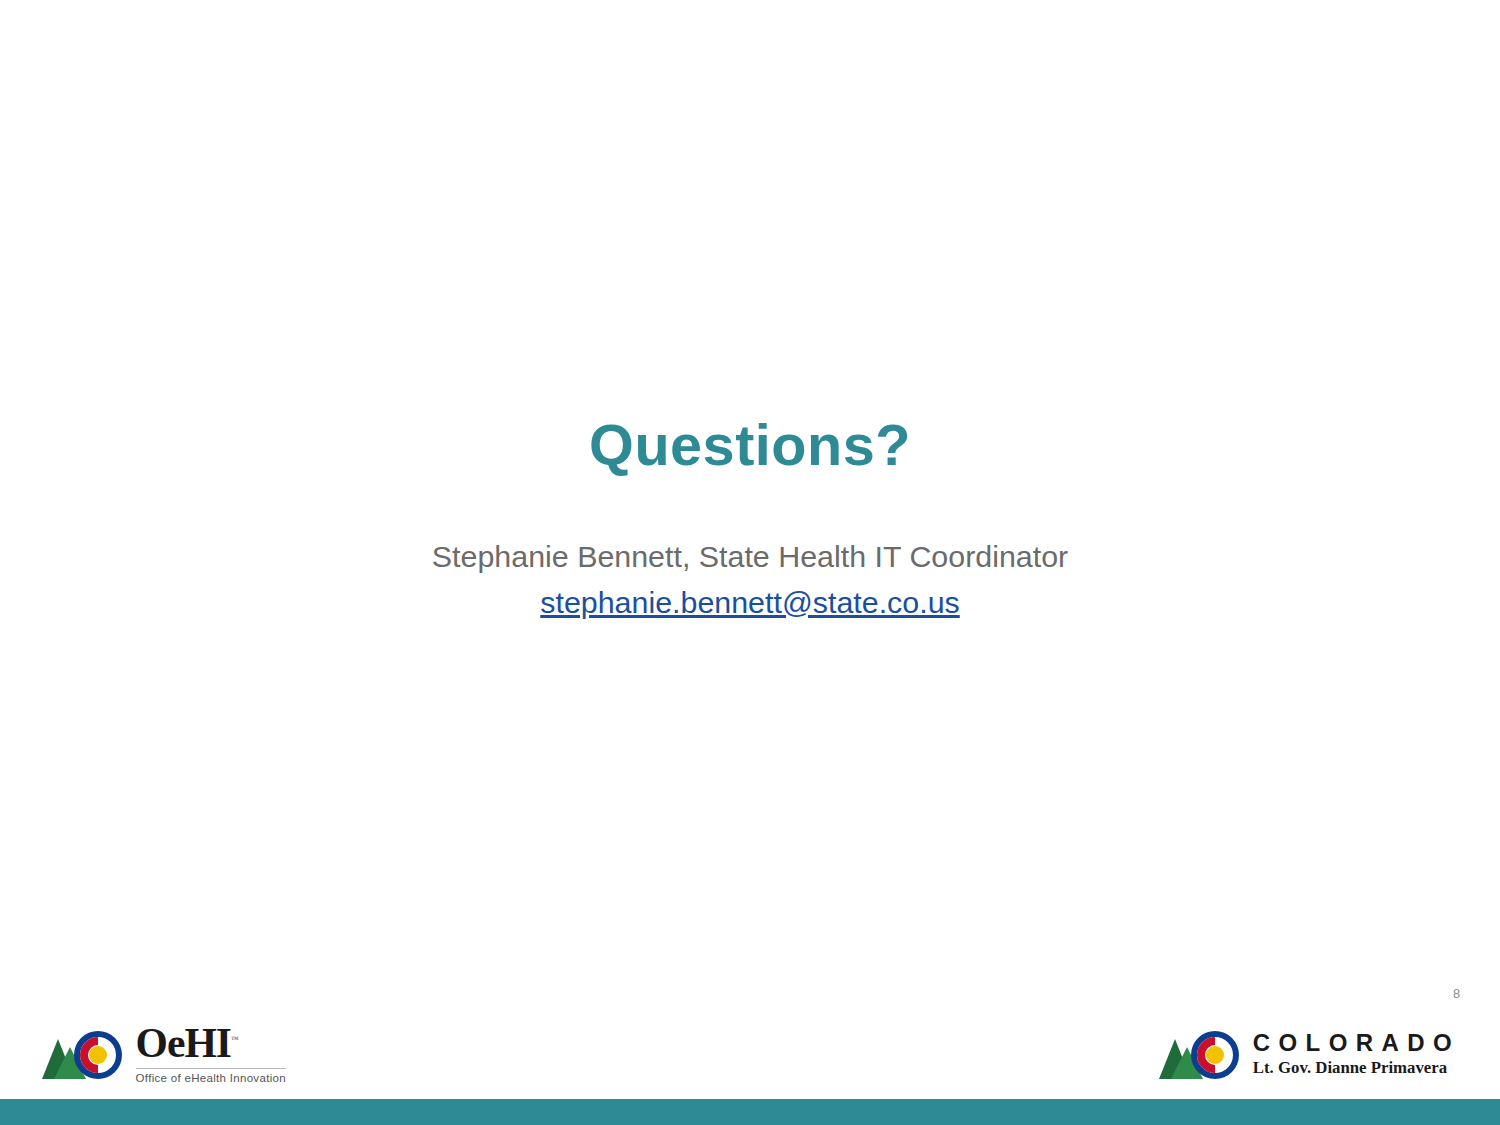Questions?
Stephanie Bennett, State Health IT Coordinator
stephanie.bennett@state.co.us
8
OeHI™ Office of eHealth Innovation
COLORADO Lt. Gov. Dianne Primavera